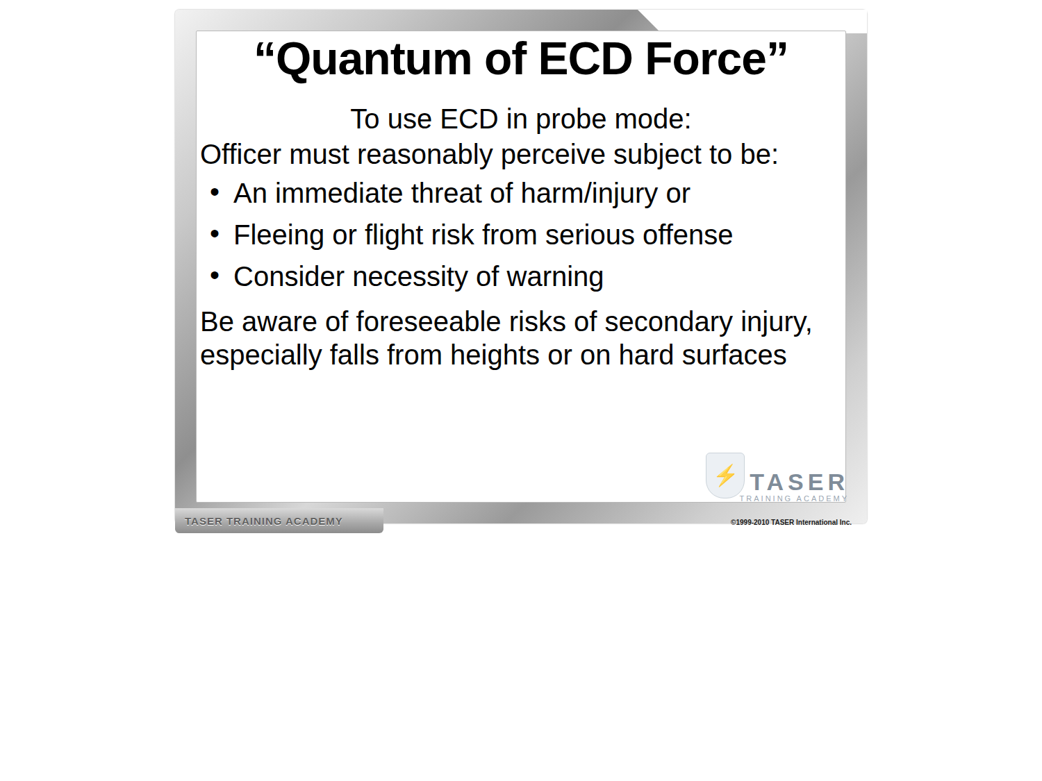“Quantum of ECD Force”
To use ECD in probe mode:
Officer must reasonably perceive subject to be:
An immediate threat of harm/injury or
Fleeing or flight risk from serious offense
Consider necessity of warning
Be aware of foreseeable risks of secondary injury, especially falls from heights or on hard surfaces
TASER
TRAINING ACADEMY
TASER TRAINING ACADEMY
©1999-2010 TASER International Inc.